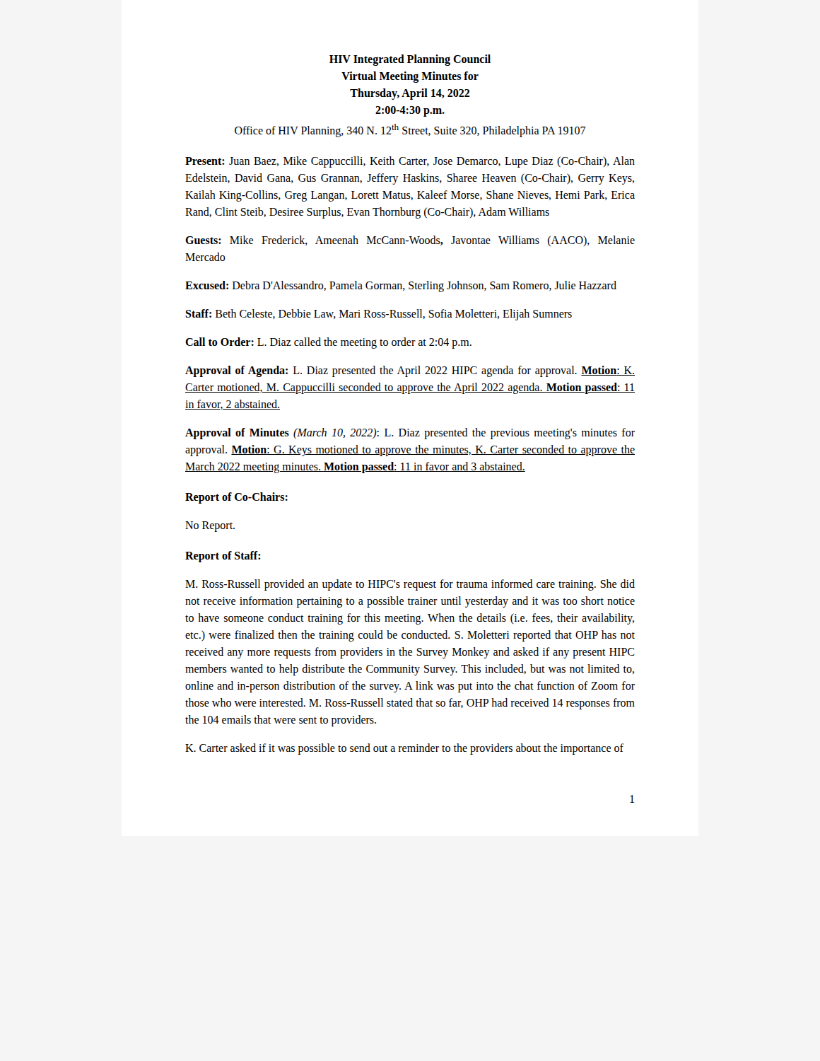HIV Integrated Planning Council Virtual Meeting Minutes for Thursday, April 14, 2022 2:00-4:30 p.m. Office of HIV Planning, 340 N. 12th Street, Suite 320, Philadelphia PA 19107
Present: Juan Baez, Mike Cappuccilli, Keith Carter, Jose Demarco, Lupe Diaz (Co-Chair), Alan Edelstein, David Gana, Gus Grannan, Jeffery Haskins, Sharee Heaven (Co-Chair), Gerry Keys, Kailah King-Collins, Greg Langan, Lorett Matus, Kaleef Morse, Shane Nieves, Hemi Park, Erica Rand, Clint Steib, Desiree Surplus, Evan Thornburg (Co-Chair), Adam Williams
Guests: Mike Frederick, Ameenah McCann-Woods, Javontae Williams (AACO), Melanie Mercado
Excused: Debra D'Alessandro, Pamela Gorman, Sterling Johnson, Sam Romero, Julie Hazzard
Staff: Beth Celeste, Debbie Law, Mari Ross-Russell, Sofia Moletteri, Elijah Sumners
Call to Order: L. Diaz called the meeting to order at 2:04 p.m.
Approval of Agenda: L. Diaz presented the April 2022 HIPC agenda for approval. Motion: K. Carter motioned, M. Cappuccilli seconded to approve the April 2022 agenda. Motion passed: 11 in favor, 2 abstained.
Approval of Minutes (March 10, 2022): L. Diaz presented the previous meeting's minutes for approval. Motion: G. Keys motioned to approve the minutes, K. Carter seconded to approve the March 2022 meeting minutes. Motion passed: 11 in favor and 3 abstained.
Report of Co-Chairs:
No Report.
Report of Staff:
M. Ross-Russell provided an update to HIPC's request for trauma informed care training. She did not receive information pertaining to a possible trainer until yesterday and it was too short notice to have someone conduct training for this meeting. When the details (i.e. fees, their availability, etc.) were finalized then the training could be conducted. S. Moletteri reported that OHP has not received any more requests from providers in the Survey Monkey and asked if any present HIPC members wanted to help distribute the Community Survey. This included, but was not limited to, online and in-person distribution of the survey. A link was put into the chat function of Zoom for those who were interested. M. Ross-Russell stated that so far, OHP had received 14 responses from the 104 emails that were sent to providers.
K. Carter asked if it was possible to send out a reminder to the providers about the importance of
1